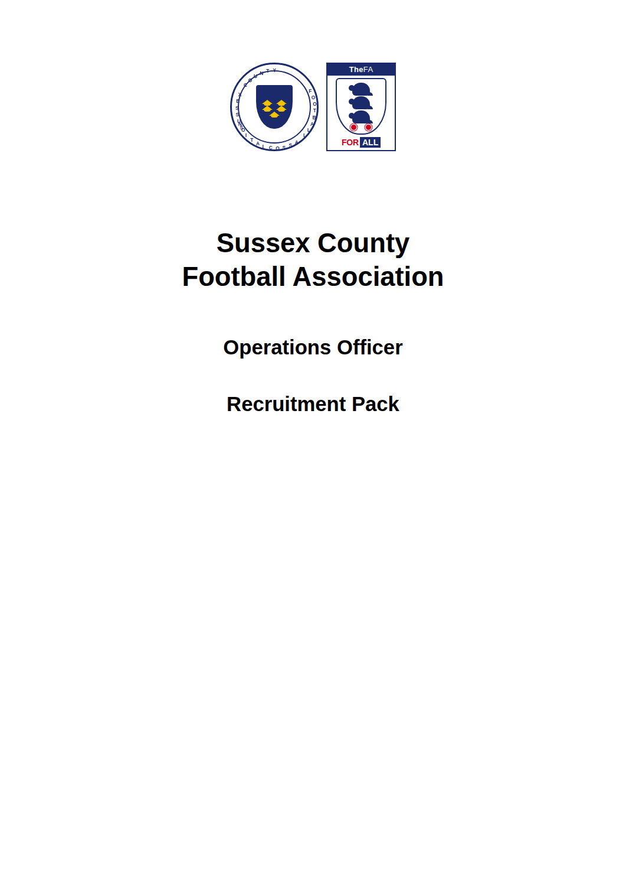S U S S E X C O U N T Y F O O T B A L L A S S O C I A T I O N
TheFA
FOR ALL
Sussex County
Football Association
Operations Officer
Recruitment Pack